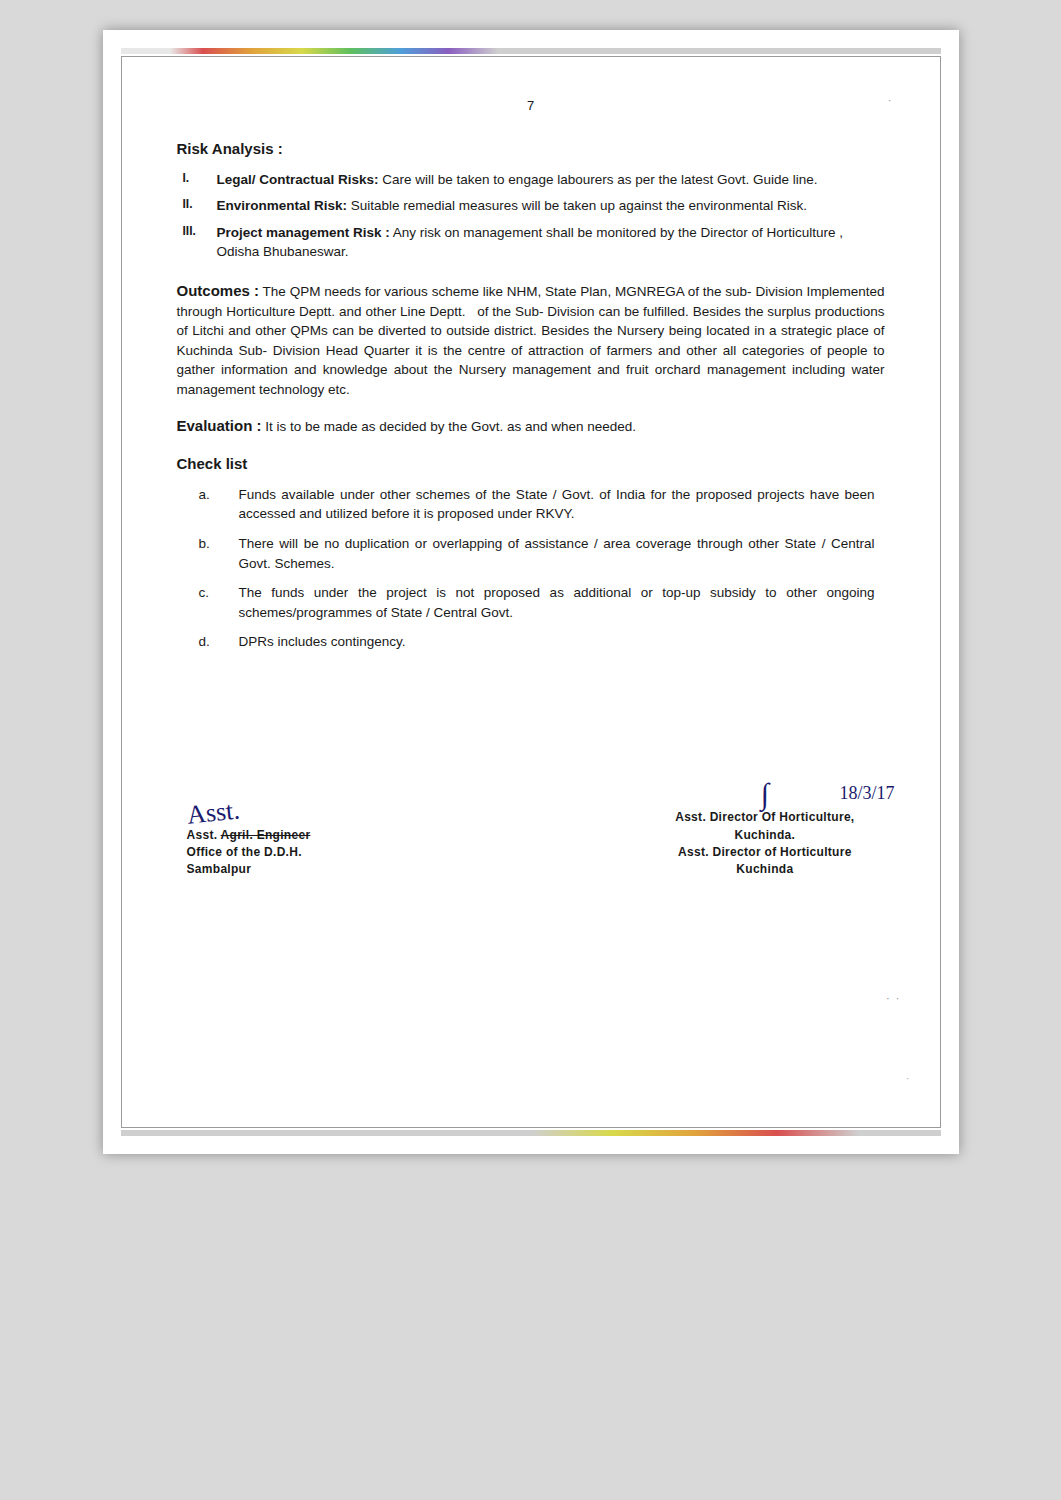7
·
Risk Analysis :
I. Legal/ Contractual Risks: Care will be taken to engage labourers as per the latest Govt. Guide line.
II. Environmental Risk: Suitable remedial measures will be taken up against the environmental Risk.
III. Project management Risk : Any risk on management shall be monitored by the Director of Horticulture , Odisha Bhubaneswar.
Outcomes : The QPM needs for various scheme like NHM, State Plan, MGNREGA of the sub- Division Implemented through Horticulture Deptt. and other Line Deptt. of the Sub- Division can be fulfilled. Besides the surplus productions of Litchi and other QPMs can be diverted to outside district. Besides the Nursery being located in a strategic place of Kuchinda Sub- Division Head Quarter it is the centre of attraction of farmers and other all categories of people to gather information and knowledge about the Nursery management and fruit orchard management including water management technology etc.
Evaluation : It is to be made as decided by the Govt. as and when needed.
Check list
a. Funds available under other schemes of the State / Govt. of India for the proposed projects have been accessed and utilized before it is proposed under RKVY.
b. There will be no duplication or overlapping of assistance / area coverage through other State / Central Govt. Schemes.
c. The funds under the project is not proposed as additional or top-up subsidy to other ongoing schemes/programmes of State / Central Govt.
d. DPRs includes contingency.
· ·
Asst.
Asst. Agril. Engineer Office of the D.D.H. Sambalpur
∫ 18/3/17
Asst. Director Of Horticulture, Kuchinda. Asst. Director of Horticulture Kuchinda
·